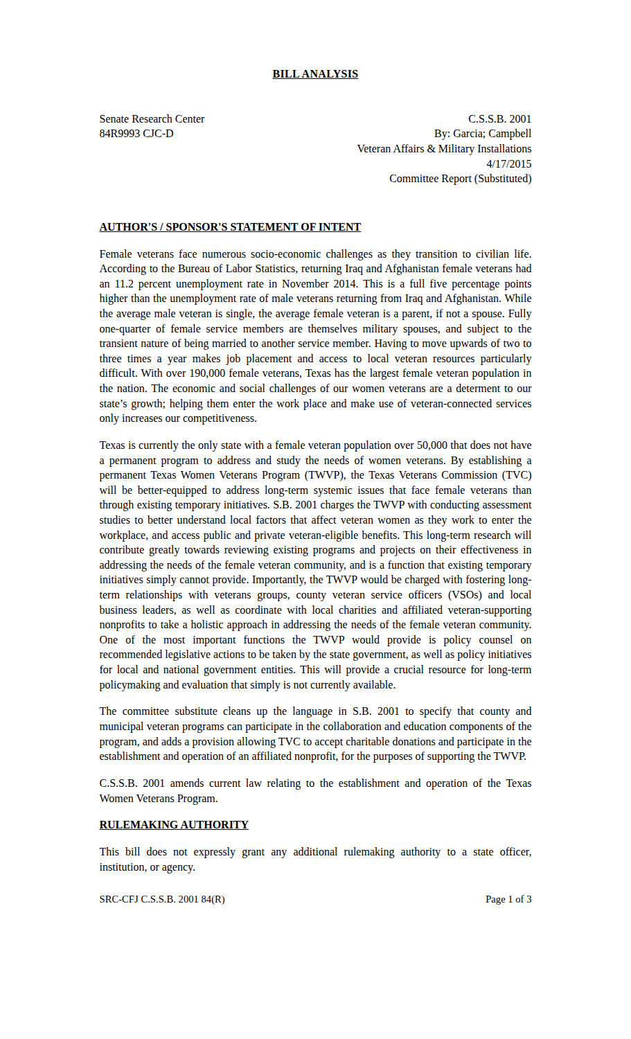BILL ANALYSIS
| Senate Research Center 84R9993 CJC-D | C.S.S.B. 2001 By: Garcia; Campbell Veteran Affairs & Military Installations 4/17/2015 Committee Report (Substituted) |
AUTHOR'S / SPONSOR'S STATEMENT OF INTENT
Female veterans face numerous socio-economic challenges as they transition to civilian life. According to the Bureau of Labor Statistics, returning Iraq and Afghanistan female veterans had an 11.2 percent unemployment rate in November 2014. This is a full five percentage points higher than the unemployment rate of male veterans returning from Iraq and Afghanistan. While the average male veteran is single, the average female veteran is a parent, if not a spouse. Fully one-quarter of female service members are themselves military spouses, and subject to the transient nature of being married to another service member. Having to move upwards of two to three times a year makes job placement and access to local veteran resources particularly difficult. With over 190,000 female veterans, Texas has the largest female veteran population in the nation. The economic and social challenges of our women veterans are a determent to our state’s growth; helping them enter the work place and make use of veteran-connected services only increases our competitiveness.
Texas is currently the only state with a female veteran population over 50,000 that does not have a permanent program to address and study the needs of women veterans. By establishing a permanent Texas Women Veterans Program (TWVP), the Texas Veterans Commission (TVC) will be better-equipped to address long-term systemic issues that face female veterans than through existing temporary initiatives. S.B. 2001 charges the TWVP with conducting assessment studies to better understand local factors that affect veteran women as they work to enter the workplace, and access public and private veteran-eligible benefits. This long-term research will contribute greatly towards reviewing existing programs and projects on their effectiveness in addressing the needs of the female veteran community, and is a function that existing temporary initiatives simply cannot provide. Importantly, the TWVP would be charged with fostering long-term relationships with veterans groups, county veteran service officers (VSOs) and local business leaders, as well as coordinate with local charities and affiliated veteran-supporting nonprofits to take a holistic approach in addressing the needs of the female veteran community. One of the most important functions the TWVP would provide is policy counsel on recommended legislative actions to be taken by the state government, as well as policy initiatives for local and national government entities. This will provide a crucial resource for long-term policymaking and evaluation that simply is not currently available.
The committee substitute cleans up the language in S.B. 2001 to specify that county and municipal veteran programs can participate in the collaboration and education components of the program, and adds a provision allowing TVC to accept charitable donations and participate in the establishment and operation of an affiliated nonprofit, for the purposes of supporting the TWVP.
C.S.S.B. 2001 amends current law relating to the establishment and operation of the Texas Women Veterans Program.
RULEMAKING AUTHORITY
This bill does not expressly grant any additional rulemaking authority to a state officer, institution, or agency.
SRC-CFJ C.S.S.B. 2001 84(R) Page 1 of 3